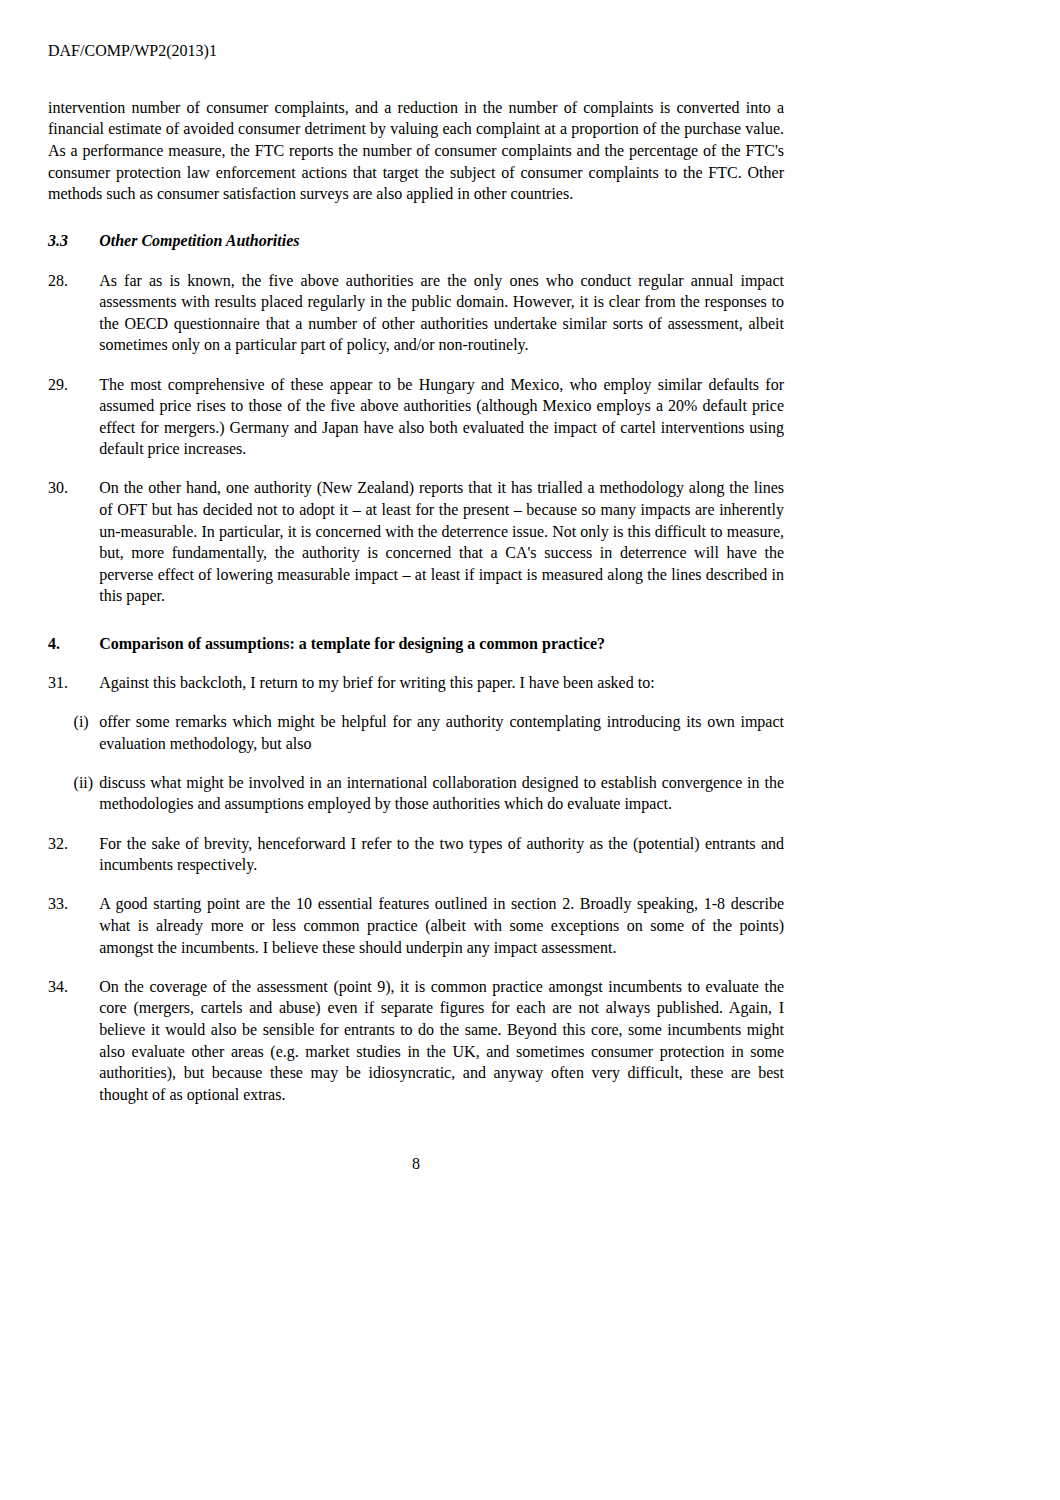DAF/COMP/WP2(2013)1
intervention number of consumer complaints, and a reduction in the number of complaints is converted into a financial estimate of avoided consumer detriment by valuing each complaint at a proportion of the purchase value. As a performance measure, the FTC reports the number of consumer complaints and the percentage of the FTC's consumer protection law enforcement actions that target the subject of consumer complaints to the FTC. Other methods such as consumer satisfaction surveys are also applied in other countries.
3.3 Other Competition Authorities
28.
As far as is known, the five above authorities are the only ones who conduct regular annual impact assessments with results placed regularly in the public domain. However, it is clear from the responses to the OECD questionnaire that a number of other authorities undertake similar sorts of assessment, albeit sometimes only on a particular part of policy, and/or non-routinely.
29.
The most comprehensive of these appear to be Hungary and Mexico, who employ similar defaults for assumed price rises to those of the five above authorities (although Mexico employs a 20% default price effect for mergers.) Germany and Japan have also both evaluated the impact of cartel interventions using default price increases.
30.
On the other hand, one authority (New Zealand) reports that it has trialled a methodology along the lines of OFT but has decided not to adopt it – at least for the present – because so many impacts are inherently un-measurable. In particular, it is concerned with the deterrence issue. Not only is this difficult to measure, but, more fundamentally, the authority is concerned that a CA's success in deterrence will have the perverse effect of lowering measurable impact – at least if impact is measured along the lines described in this paper.
4. Comparison of assumptions: a template for designing a common practice?
31.
Against this backcloth, I return to my brief for writing this paper. I have been asked to:
(i) offer some remarks which might be helpful for any authority contemplating introducing its own impact evaluation methodology, but also
(ii) discuss what might be involved in an international collaboration designed to establish convergence in the methodologies and assumptions employed by those authorities which do evaluate impact.
32.
For the sake of brevity, henceforward I refer to the two types of authority as the (potential) entrants and incumbents respectively.
33.
A good starting point are the 10 essential features outlined in section 2. Broadly speaking, 1-8 describe what is already more or less common practice (albeit with some exceptions on some of the points) amongst the incumbents. I believe these should underpin any impact assessment.
34.
On the coverage of the assessment (point 9), it is common practice amongst incumbents to evaluate the core (mergers, cartels and abuse) even if separate figures for each are not always published. Again, I believe it would also be sensible for entrants to do the same. Beyond this core, some incumbents might also evaluate other areas (e.g. market studies in the UK, and sometimes consumer protection in some authorities), but because these may be idiosyncratic, and anyway often very difficult, these are best thought of as optional extras.
8